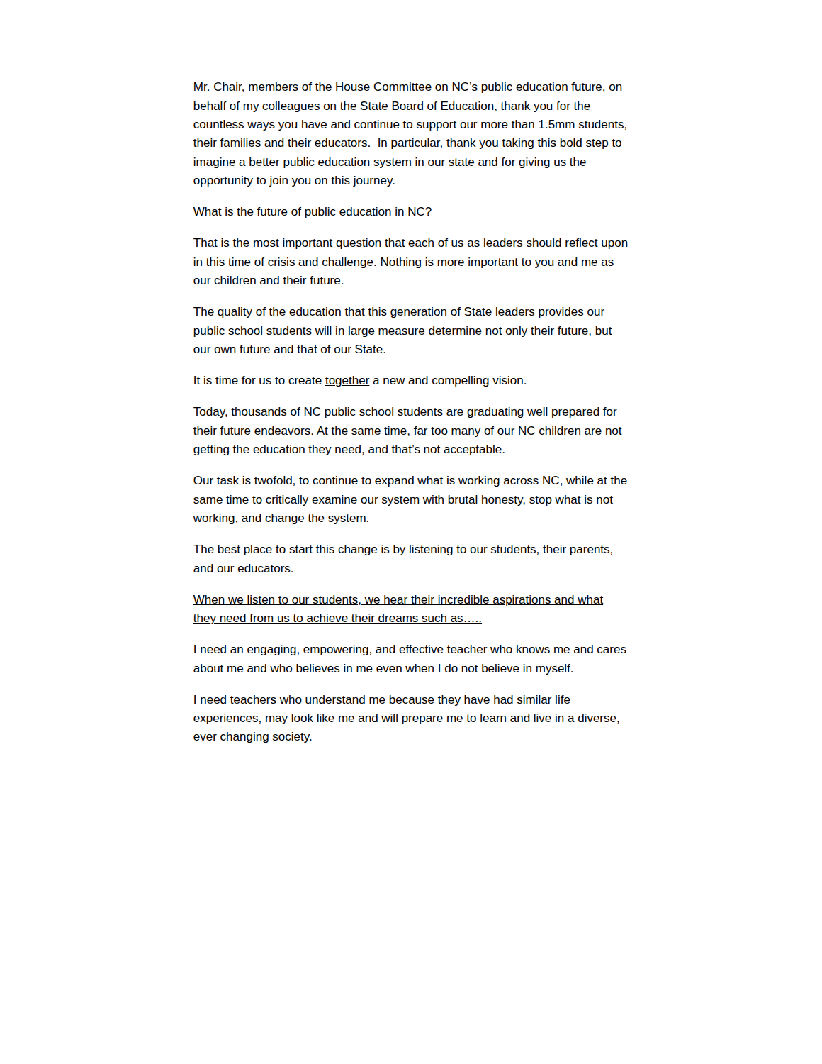Mr. Chair, members of the House Committee on NC’s public education future, on behalf of my colleagues on the State Board of Education, thank you for the countless ways you have and continue to support our more than 1.5mm students, their families and their educators. In particular, thank you taking this bold step to imagine a better public education system in our state and for giving us the opportunity to join you on this journey.
What is the future of public education in NC?
That is the most important question that each of us as leaders should reflect upon in this time of crisis and challenge. Nothing is more important to you and me as our children and their future.
The quality of the education that this generation of State leaders provides our public school students will in large measure determine not only their future, but our own future and that of our State.
It is time for us to create together a new and compelling vision.
Today, thousands of NC public school students are graduating well prepared for their future endeavors. At the same time, far too many of our NC children are not getting the education they need, and that’s not acceptable.
Our task is twofold, to continue to expand what is working across NC, while at the same time to critically examine our system with brutal honesty, stop what is not working, and change the system.
The best place to start this change is by listening to our students, their parents, and our educators.
When we listen to our students, we hear their incredible aspirations and what they need from us to achieve their dreams such as…..
I need an engaging, empowering, and effective teacher who knows me and cares about me and who believes in me even when I do not believe in myself.
I need teachers who understand me because they have had similar life experiences, may look like me and will prepare me to learn and live in a diverse, ever changing society.